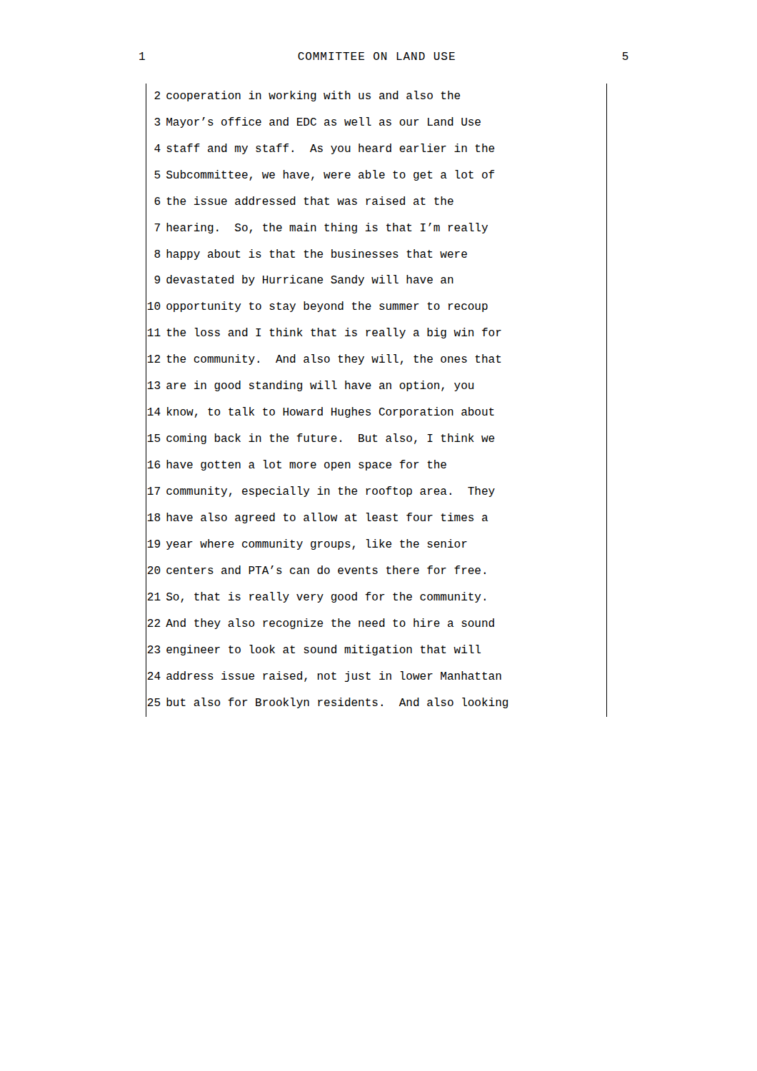1
COMMITTEE ON LAND USE
5
cooperation in working with us and also the
Mayor’s office and EDC as well as our Land Use
staff and my staff. As you heard earlier in the
Subcommittee, we have, were able to get a lot of
the issue addressed that was raised at the
hearing. So, the main thing is that I’m really
happy about is that the businesses that were
devastated by Hurricane Sandy will have an
opportunity to stay beyond the summer to recoup
the loss and I think that is really a big win for
the community. And also they will, the ones that
are in good standing will have an option, you
know, to talk to Howard Hughes Corporation about
coming back in the future. But also, I think we
have gotten a lot more open space for the
community, especially in the rooftop area. They
have also agreed to allow at least four times a
year where community groups, like the senior
centers and PTA’s can do events there for free.
So, that is really very good for the community.
And they also recognize the need to hire a sound
engineer to look at sound mitigation that will
address issue raised, not just in lower Manhattan
but also for Brooklyn residents. And also looking